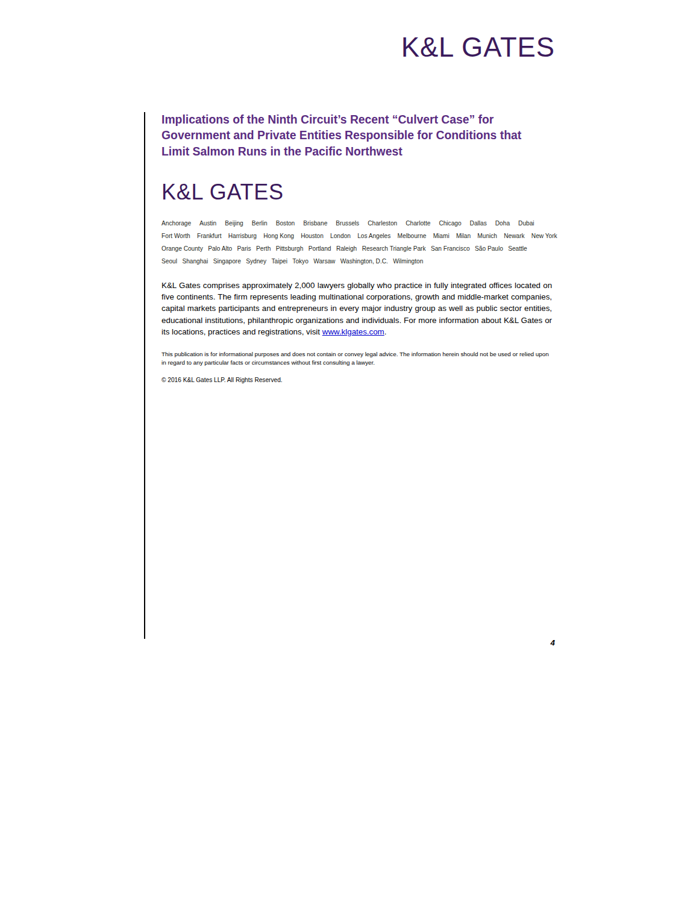K&L GATES
Implications of the Ninth Circuit’s Recent “Culvert Case” for Government and Private Entities Responsible for Conditions that Limit Salmon Runs in the Pacific Northwest
K&L GATES
Anchorage Austin Beijing Berlin Boston Brisbane Brussels Charleston Charlotte Chicago Dallas Doha Dubai Fort Worth Frankfurt Harrisburg Hong Kong Houston London Los Angeles Melbourne Miami Milan Munich Newark New York Orange County Palo Alto Paris Perth Pittsburgh Portland Raleigh Research Triangle Park San Francisco São Paulo Seattle Seoul Shanghai Singapore Sydney Taipei Tokyo Warsaw Washington, D.C. Wilmington
K&L Gates comprises approximately 2,000 lawyers globally who practice in fully integrated offices located on five continents. The firm represents leading multinational corporations, growth and middle-market companies, capital markets participants and entrepreneurs in every major industry group as well as public sector entities, educational institutions, philanthropic organizations and individuals. For more information about K&L Gates or its locations, practices and registrations, visit www.klgates.com.
This publication is for informational purposes and does not contain or convey legal advice. The information herein should not be used or relied upon in regard to any particular facts or circumstances without first consulting a lawyer.
© 2016 K&L Gates LLP. All Rights Reserved.
4